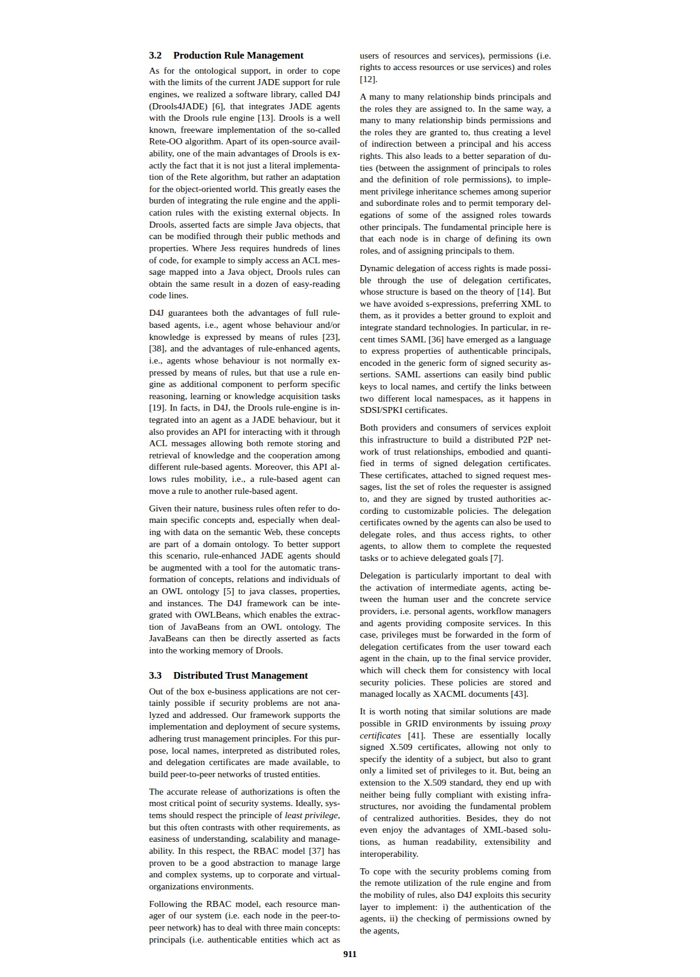3.2 Production Rule Management
As for the ontological support, in order to cope with the limits of the current JADE support for rule engines, we realized a software library, called D4J (Drools4JADE) [6], that integrates JADE agents with the Drools rule engine [13]. Drools is a well known, freeware implementation of the so-called Rete-OO algorithm. Apart of its open-source availability, one of the main advantages of Drools is exactly the fact that it is not just a literal implementation of the Rete algorithm, but rather an adaptation for the object-oriented world. This greatly eases the burden of integrating the rule engine and the application rules with the existing external objects. In Drools, asserted facts are simple Java objects, that can be modified through their public methods and properties. Where Jess requires hundreds of lines of code, for example to simply access an ACL message mapped into a Java object, Drools rules can obtain the same result in a dozen of easy-reading code lines.
D4J guarantees both the advantages of full rule-based agents, i.e., agent whose behaviour and/or knowledge is expressed by means of rules [23],[38], and the advantages of rule-enhanced agents, i.e., agents whose behaviour is not normally expressed by means of rules, but that use a rule engine as additional component to perform specific reasoning, learning or knowledge acquisition tasks [19]. In facts, in D4J, the Drools rule-engine is integrated into an agent as a JADE behaviour, but it also provides an API for interacting with it through ACL messages allowing both remote storing and retrieval of knowledge and the cooperation among different rule-based agents. Moreover, this API allows rules mobility, i.e., a rule-based agent can move a rule to another rule-based agent.
Given their nature, business rules often refer to domain specific concepts and, especially when dealing with data on the semantic Web, these concepts are part of a domain ontology. To better support this scenario, rule-enhanced JADE agents should be augmented with a tool for the automatic transformation of concepts, relations and individuals of an OWL ontology [5] to java classes, properties, and instances. The D4J framework can be integrated with OWLBeans, which enables the extraction of JavaBeans from an OWL ontology. The JavaBeans can then be directly asserted as facts into the working memory of Drools.
3.3 Distributed Trust Management
Out of the box e-business applications are not certainly possible if security problems are not analyzed and addressed. Our framework supports the implementation and deployment of secure systems, adhering trust management principles. For this purpose, local names, interpreted as distributed roles, and delegation certificates are made available, to build peer-to-peer networks of trusted entities.
The accurate release of authorizations is often the most critical point of security systems. Ideally, systems should respect the principle of least privilege, but this often contrasts with other requirements, as easiness of understanding, scalability and manageability. In this respect, the RBAC model [37] has proven to be a good abstraction to manage large and complex systems, up to corporate and virtual-organizations environments.
Following the RBAC model, each resource manager of our system (i.e. each node in the peer-to-peer network) has to deal with three main concepts: principals (i.e. authenticable entities which act as users of resources and services), permissions (i.e. rights to access resources or use services) and roles [12].
A many to many relationship binds principals and the roles they are assigned to. In the same way, a many to many relationship binds permissions and the roles they are granted to, thus creating a level of indirection between a principal and his access rights. This also leads to a better separation of duties (between the assignment of principals to roles and the definition of role permissions), to implement privilege inheritance schemes among superior and subordinate roles and to permit temporary delegations of some of the assigned roles towards other principals. The fundamental principle here is that each node is in charge of defining its own roles, and of assigning principals to them.
Dynamic delegation of access rights is made possible through the use of delegation certificates, whose structure is based on the theory of [14]. But we have avoided s-expressions, preferring XML to them, as it provides a better ground to exploit and integrate standard technologies. In particular, in recent times SAML [36] have emerged as a language to express properties of authenticable principals, encoded in the generic form of signed security assertions. SAML assertions can easily bind public keys to local names, and certify the links between two different local namespaces, as it happens in SDSI/SPKI certificates.
Both providers and consumers of services exploit this infrastructure to build a distributed P2P network of trust relationships, embodied and quantified in terms of signed delegation certificates. These certificates, attached to signed request messages, list the set of roles the requester is assigned to, and they are signed by trusted authorities according to customizable policies. The delegation certificates owned by the agents can also be used to delegate roles, and thus access rights, to other agents, to allow them to complete the requested tasks or to achieve delegated goals [7].
Delegation is particularly important to deal with the activation of intermediate agents, acting between the human user and the concrete service providers, i.e. personal agents, workflow managers and agents providing composite services. In this case, privileges must be forwarded in the form of delegation certificates from the user toward each agent in the chain, up to the final service provider, which will check them for consistency with local security policies. These policies are stored and managed locally as XACML documents [43].
It is worth noting that similar solutions are made possible in GRID environments by issuing proxy certificates [41]. These are essentially locally signed X.509 certificates, allowing not only to specify the identity of a subject, but also to grant only a limited set of privileges to it. But, being an extension to the X.509 standard, they end up with neither being fully compliant with existing infrastructures, nor avoiding the fundamental problem of centralized authorities. Besides, they do not even enjoy the advantages of XML-based solutions, as human readability, extensibility and interoperability.
To cope with the security problems coming from the remote utilization of the rule engine and from the mobility of rules, also D4J exploits this security layer to implement: i) the authentication of the agents, ii) the checking of permissions owned by the agents,
911